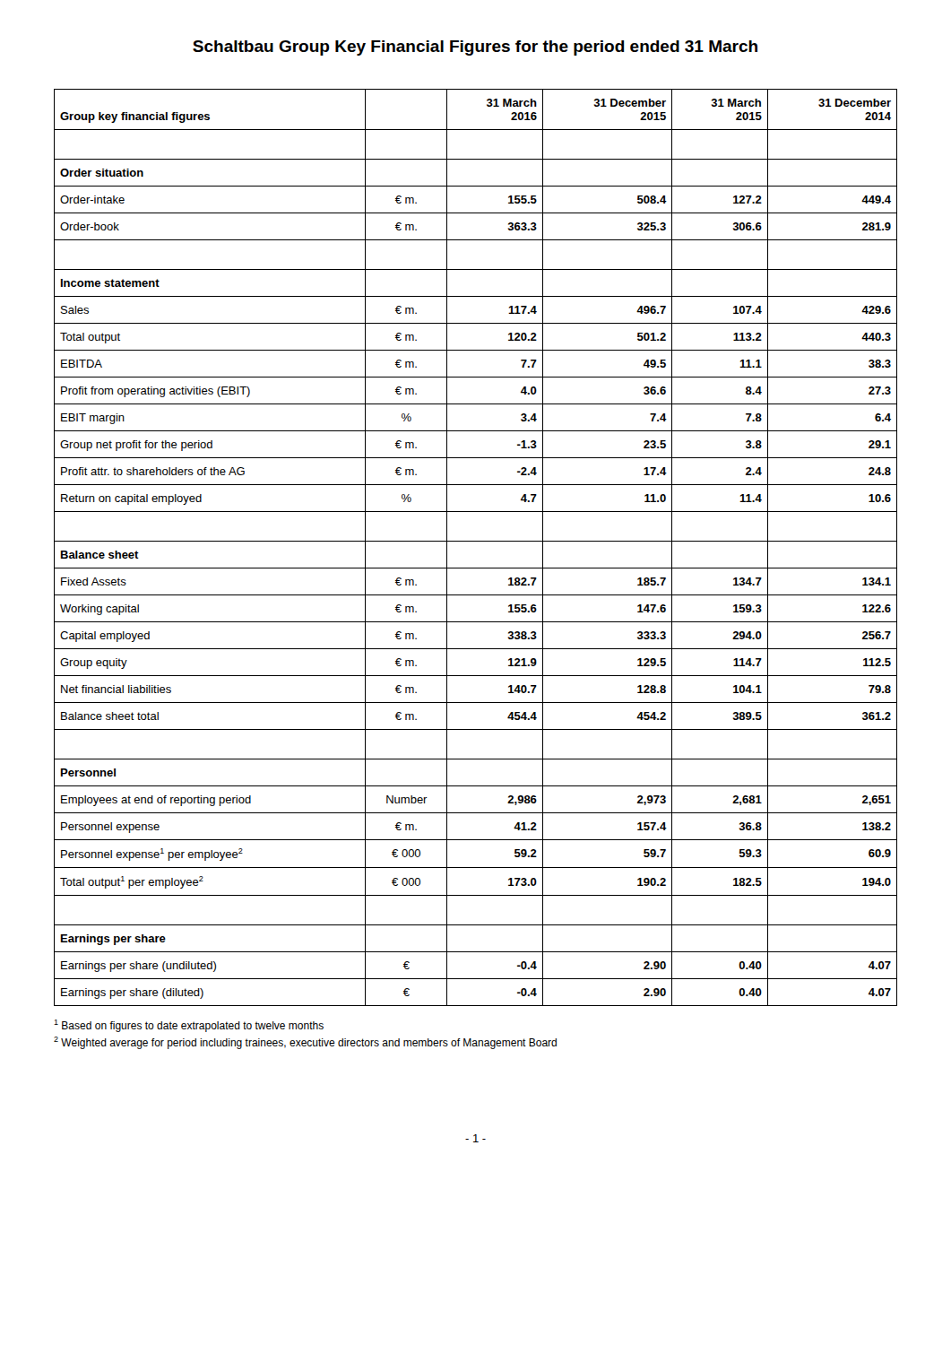Schaltbau Group Key Financial Figures for the period ended 31 March
| Group key financial figures | | 31 March 2016 | 31 December 2015 | 31 March 2015 | 31 December 2014 |
| --- | --- | --- | --- | --- | --- |
| Order situation | | | | | |
| Order-intake | € m. | 155.5 | 508.4 | 127.2 | 449.4 |
| Order-book | € m. | 363.3 | 325.3 | 306.6 | 281.9 |
| Income statement | | | | | |
| Sales | € m. | 117.4 | 496.7 | 107.4 | 429.6 |
| Total output | € m. | 120.2 | 501.2 | 113.2 | 440.3 |
| EBITDA | € m. | 7.7 | 49.5 | 11.1 | 38.3 |
| Profit from operating activities (EBIT) | € m. | 4.0 | 36.6 | 8.4 | 27.3 |
| EBIT margin | % | 3.4 | 7.4 | 7.8 | 6.4 |
| Group net profit for the period | € m. | -1.3 | 23.5 | 3.8 | 29.1 |
| Profit attr. to shareholders of the AG | € m. | -2.4 | 17.4 | 2.4 | 24.8 |
| Return on capital employed | % | 4.7 | 11.0 | 11.4 | 10.6 |
| Balance sheet | | | | | |
| Fixed Assets | € m. | 182.7 | 185.7 | 134.7 | 134.1 |
| Working capital | € m. | 155.6 | 147.6 | 159.3 | 122.6 |
| Capital employed | € m. | 338.3 | 333.3 | 294.0 | 256.7 |
| Group equity | € m. | 121.9 | 129.5 | 114.7 | 112.5 |
| Net financial liabilities | € m. | 140.7 | 128.8 | 104.1 | 79.8 |
| Balance sheet total | € m. | 454.4 | 454.2 | 389.5 | 361.2 |
| Personnel | | | | | |
| Employees at end of reporting period | Number | 2,986 | 2,973 | 2,681 | 2,651 |
| Personnel expense | € m. | 41.2 | 157.4 | 36.8 | 138.2 |
| Personnel expense 1 per employee 2 | € 000 | 59.2 | 59.7 | 59.3 | 60.9 |
| Total output 1 per employee 2 | € 000 | 173.0 | 190.2 | 182.5 | 194.0 |
| Earnings per share | | | | | |
| Earnings per share (undiluted) | € | -0.4 | 2.90 | 0.40 | 4.07 |
| Earnings per share (diluted) | € | -0.4 | 2.90 | 0.40 | 4.07 |
1 Based on figures to date extrapolated to twelve months
2 Weighted average for period including trainees, executive directors and members of Management Board
- 1 -